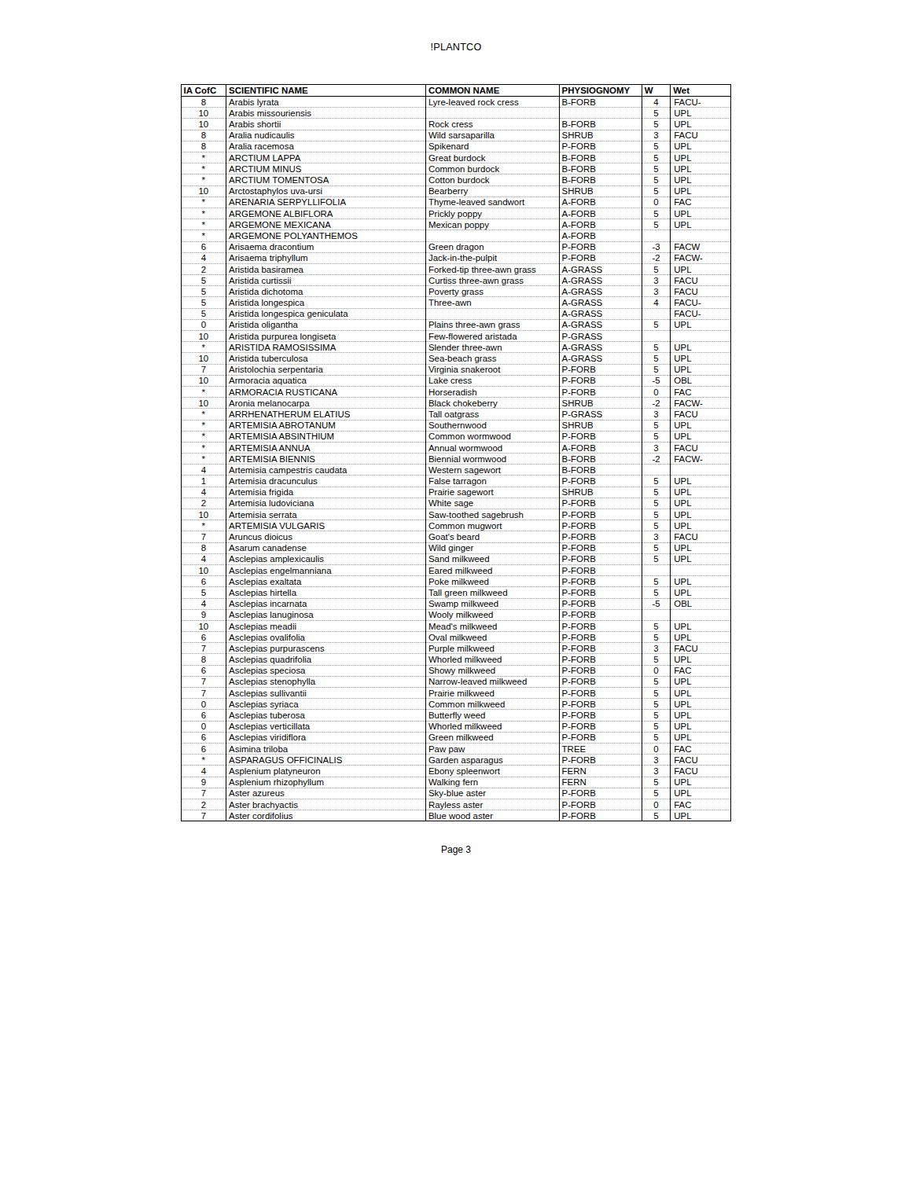!PLANTCO
Plant species list with Coefficient of Conservatism, physiognomy and wetness indicator values
| IA CofC | SCIENTIFIC NAME | COMMON NAME | PHYSIOGNOMY | W | Wet |
| --- | --- | --- | --- | --- | --- |
| 8 | Arabis lyrata | Lyre-leaved rock cress | B-FORB | 4 | FACU- |
| 10 | Arabis missouriensis | | | 5 | UPL |
| 10 | Arabis shortii | Rock cress | B-FORB | 5 | UPL |
| 8 | Aralia nudicaulis | Wild sarsaparilla | SHRUB | 3 | FACU |
| 8 | Aralia racemosa | Spikenard | P-FORB | 5 | UPL |
| * | ARCTIUM LAPPA | Great burdock | B-FORB | 5 | UPL |
| * | ARCTIUM MINUS | Common burdock | B-FORB | 5 | UPL |
| * | ARCTIUM TOMENTOSA | Cotton burdock | B-FORB | 5 | UPL |
| 10 | Arctostaphylos uva-ursi | Bearberry | SHRUB | 5 | UPL |
| * | ARENARIA SERPYLLIFOLIA | Thyme-leaved sandwort | A-FORB | 0 | FAC |
| * | ARGEMONE ALBIFLORA | Prickly poppy | A-FORB | 5 | UPL |
| * | ARGEMONE MEXICANA | Mexican poppy | A-FORB | 5 | UPL |
| * | ARGEMONE POLYANTHEMOS | | A-FORB | | |
| 6 | Arisaema dracontium | Green dragon | P-FORB | -3 | FACW |
| 4 | Arisaema triphyllum | Jack-in-the-pulpit | P-FORB | -2 | FACW- |
| 2 | Aristida basiramea | Forked-tip three-awn grass | A-GRASS | 5 | UPL |
| 5 | Aristida curtissii | Curtiss three-awn grass | A-GRASS | 3 | FACU |
| 5 | Aristida dichotoma | Poverty grass | A-GRASS | 3 | FACU |
| 5 | Aristida longespica | Three-awn | A-GRASS | 4 | FACU- |
| 5 | Aristida longespica geniculata | | A-GRASS | | FACU- |
| 0 | Aristida oligantha | Plains three-awn grass | A-GRASS | 5 | UPL |
| 10 | Aristida purpurea longiseta | Few-flowered aristada | P-GRASS | | |
| * | ARISTIDA RAMOSISSIMA | Slender three-awn | A-GRASS | 5 | UPL |
| 10 | Aristida tuberculosa | Sea-beach grass | A-GRASS | 5 | UPL |
| 7 | Aristolochia serpentaria | Virginia snakeroot | P-FORB | 5 | UPL |
| 10 | Armoracia aquatica | Lake cress | P-FORB | -5 | OBL |
| * | ARMORACIA RUSTICANA | Horseradish | P-FORB | 0 | FAC |
| 10 | Aronia melanocarpa | Black chokeberry | SHRUB | -2 | FACW- |
| * | ARRHENATHERUM ELATIUS | Tall oatgrass | P-GRASS | 3 | FACU |
| * | ARTEMISIA ABROTANUM | Southernwood | SHRUB | 5 | UPL |
| * | ARTEMISIA ABSINTHIUM | Common wormwood | P-FORB | 5 | UPL |
| * | ARTEMISIA ANNUA | Annual wormwood | A-FORB | 3 | FACU |
| * | ARTEMISIA BIENNIS | Biennial wormwood | B-FORB | -2 | FACW- |
| 4 | Artemisia campestris caudata | Western sagewort | B-FORB | | |
| 1 | Artemisia dracunculus | False tarragon | P-FORB | 5 | UPL |
| 4 | Artemisia frigida | Prairie sagewort | SHRUB | 5 | UPL |
| 2 | Artemisia ludoviciana | White sage | P-FORB | 5 | UPL |
| 10 | Artemisia serrata | Saw-toothed sagebrush | P-FORB | 5 | UPL |
| * | ARTEMISIA VULGARIS | Common mugwort | P-FORB | 5 | UPL |
| 7 | Aruncus dioicus | Goat's beard | P-FORB | 3 | FACU |
| 8 | Asarum canadense | Wild ginger | P-FORB | 5 | UPL |
| 4 | Asclepias amplexicaulis | Sand milkweed | P-FORB | 5 | UPL |
| 10 | Asclepias engelmanniana | Eared milkweed | P-FORB | | |
| 6 | Asclepias exaltata | Poke milkweed | P-FORB | 5 | UPL |
| 5 | Asclepias hirtella | Tall green milkweed | P-FORB | 5 | UPL |
| 4 | Asclepias incarnata | Swamp milkweed | P-FORB | -5 | OBL |
| 9 | Asclepias lanuginosa | Wooly milkweed | P-FORB | | |
| 10 | Asclepias meadii | Mead's milkweed | P-FORB | 5 | UPL |
| 6 | Asclepias ovalifolia | Oval milkweed | P-FORB | 5 | UPL |
| 7 | Asclepias purpurascens | Purple milkweed | P-FORB | 3 | FACU |
| 8 | Asclepias quadrifolia | Whorled milkweed | P-FORB | 5 | UPL |
| 6 | Asclepias speciosa | Showy milkweed | P-FORB | 0 | FAC |
| 7 | Asclepias stenophylla | Narrow-leaved milkweed | P-FORB | 5 | UPL |
| 7 | Asclepias sullivantii | Prairie milkweed | P-FORB | 5 | UPL |
| 0 | Asclepias syriaca | Common milkweed | P-FORB | 5 | UPL |
| 6 | Asclepias tuberosa | Butterfly weed | P-FORB | 5 | UPL |
| 0 | Asclepias verticillata | Whorled milkweed | P-FORB | 5 | UPL |
| 6 | Asclepias viridiflora | Green milkweed | P-FORB | 5 | UPL |
| 6 | Asimina triloba | Paw paw | TREE | 0 | FAC |
| * | ASPARAGUS OFFICINALIS | Garden asparagus | P-FORB | 3 | FACU |
| 4 | Asplenium platyneuron | Ebony spleenwort | FERN | 3 | FACU |
| 9 | Asplenium rhizophyllum | Walking fern | FERN | 5 | UPL |
| 7 | Aster azureus | Sky-blue aster | P-FORB | 5 | UPL |
| 2 | Aster brachyactis | Rayless aster | P-FORB | 0 | FAC |
| 7 | Aster cordifolius | Blue wood aster | P-FORB | 5 | UPL |
Page 3